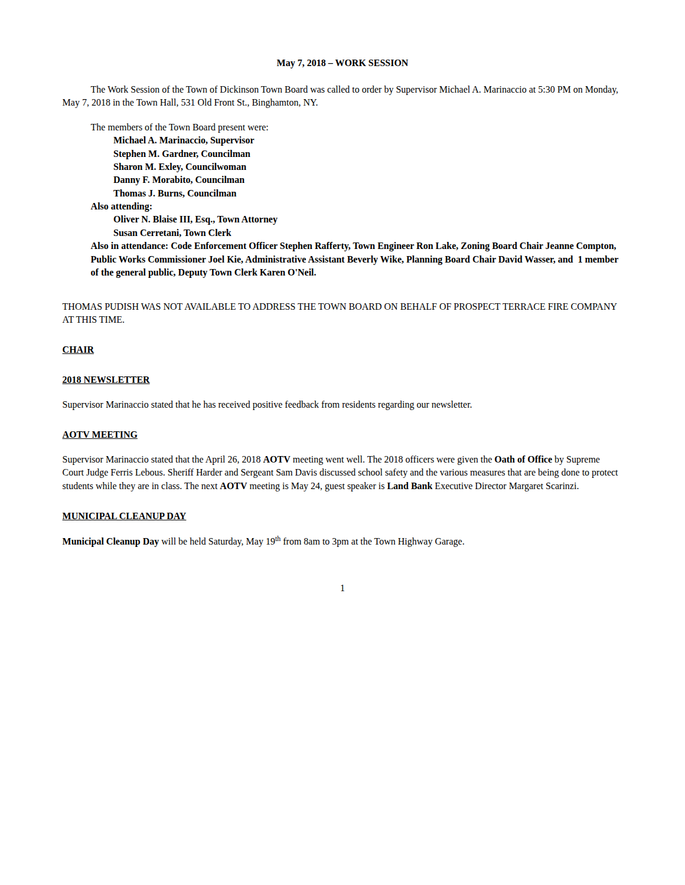May 7, 2018 – WORK SESSION
The Work Session of the Town of Dickinson Town Board was called to order by Supervisor Michael A. Marinaccio at 5:30 PM on Monday, May 7, 2018 in the Town Hall, 531 Old Front St., Binghamton, NY.
The members of the Town Board present were:
Michael A. Marinaccio, Supervisor
Stephen M. Gardner, Councilman
Sharon M. Exley, Councilwoman
Danny F. Morabito, Councilman
Thomas J. Burns, Councilman
Also attending:
Oliver N. Blaise III, Esq., Town Attorney
Susan Cerretani, Town Clerk
Also in attendance: Code Enforcement Officer Stephen Rafferty, Town Engineer Ron Lake, Zoning Board Chair Jeanne Compton, Public Works Commissioner Joel Kie, Administrative Assistant Beverly Wike, Planning Board Chair David Wasser, and 1 member of the general public, Deputy Town Clerk Karen O'Neil.
THOMAS PUDISH WAS NOT AVAILABLE TO ADDRESS THE TOWN BOARD ON BEHALF OF PROSPECT TERRACE FIRE COMPANY AT THIS TIME.
CHAIR
2018 NEWSLETTER
Supervisor Marinaccio stated that he has received positive feedback from residents regarding our newsletter.
AOTV MEETING
Supervisor Marinaccio stated that the April 26, 2018 AOTV meeting went well. The 2018 officers were given the Oath of Office by Supreme Court Judge Ferris Lebous. Sheriff Harder and Sergeant Sam Davis discussed school safety and the various measures that are being done to protect students while they are in class. The next AOTV meeting is May 24, guest speaker is Land Bank Executive Director Margaret Scarinzi.
MUNICIPAL CLEANUP DAY
Municipal Cleanup Day will be held Saturday, May 19th from 8am to 3pm at the Town Highway Garage.
1